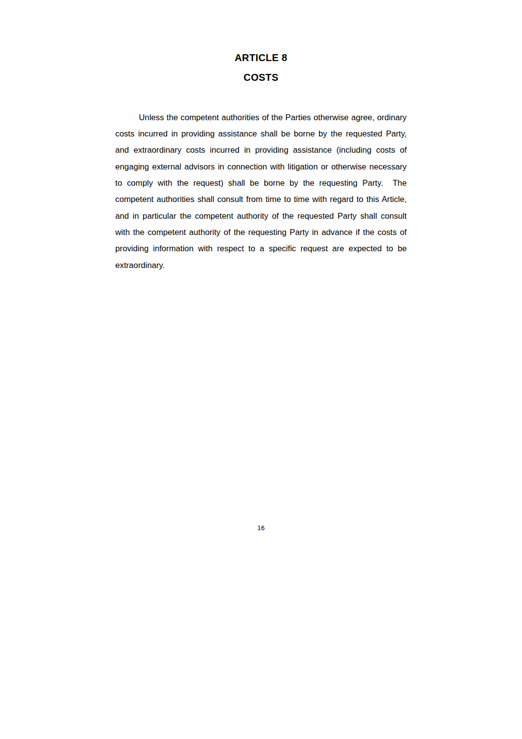ARTICLE 8
COSTS
Unless the competent authorities of the Parties otherwise agree, ordinary costs incurred in providing assistance shall be borne by the requested Party, and extraordinary costs incurred in providing assistance (including costs of engaging external advisors in connection with litigation or otherwise necessary to comply with the request) shall be borne by the requesting Party. The competent authorities shall consult from time to time with regard to this Article, and in particular the competent authority of the requested Party shall consult with the competent authority of the requesting Party in advance if the costs of providing information with respect to a specific request are expected to be extraordinary.
16